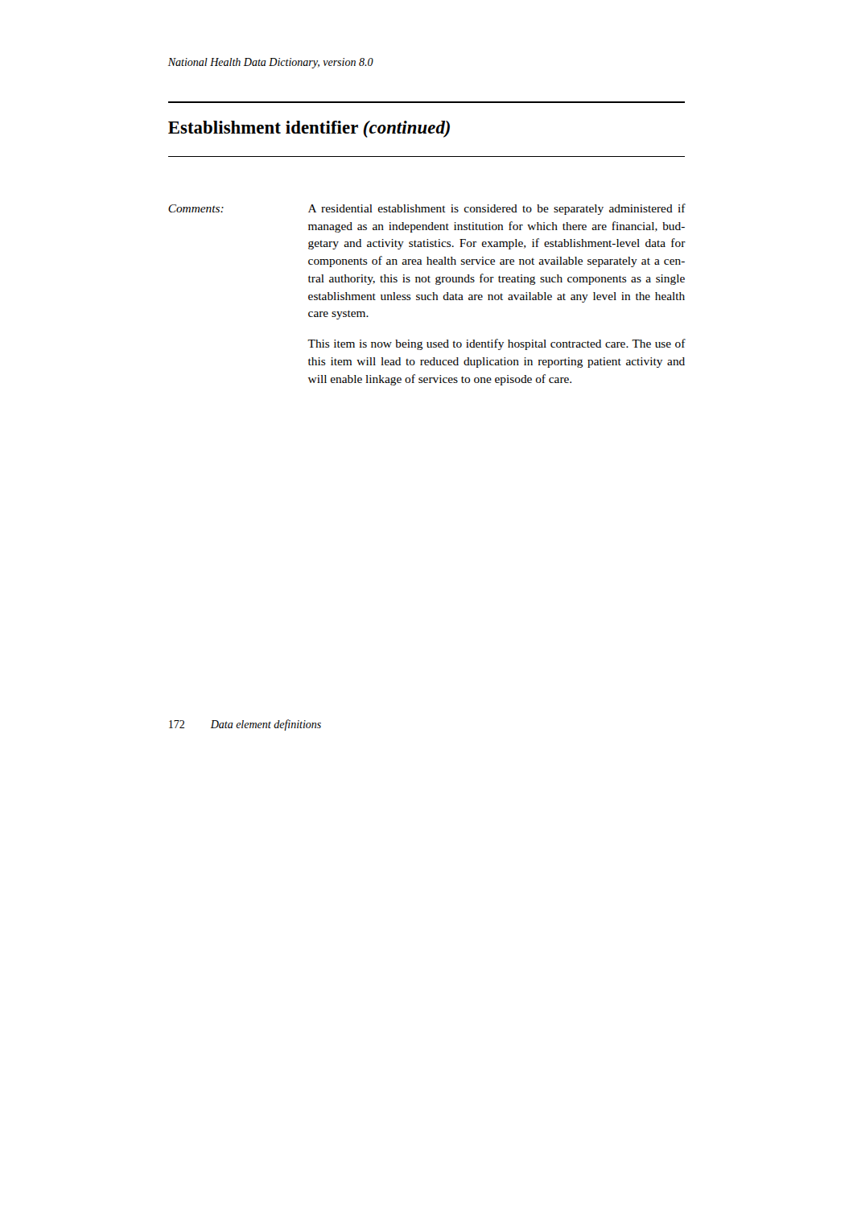National Health Data Dictionary, version 8.0
Establishment identifier (continued)
Comments:
A residential establishment is considered to be separately administered if managed as an independent institution for which there are financial, budgetary and activity statistics. For example, if establishment-level data for components of an area health service are not available separately at a central authority, this is not grounds for treating such components as a single establishment unless such data are not available at any level in the health care system.
This item is now being used to identify hospital contracted care. The use of this item will lead to reduced duplication in reporting patient activity and will enable linkage of services to one episode of care.
172 Data element definitions